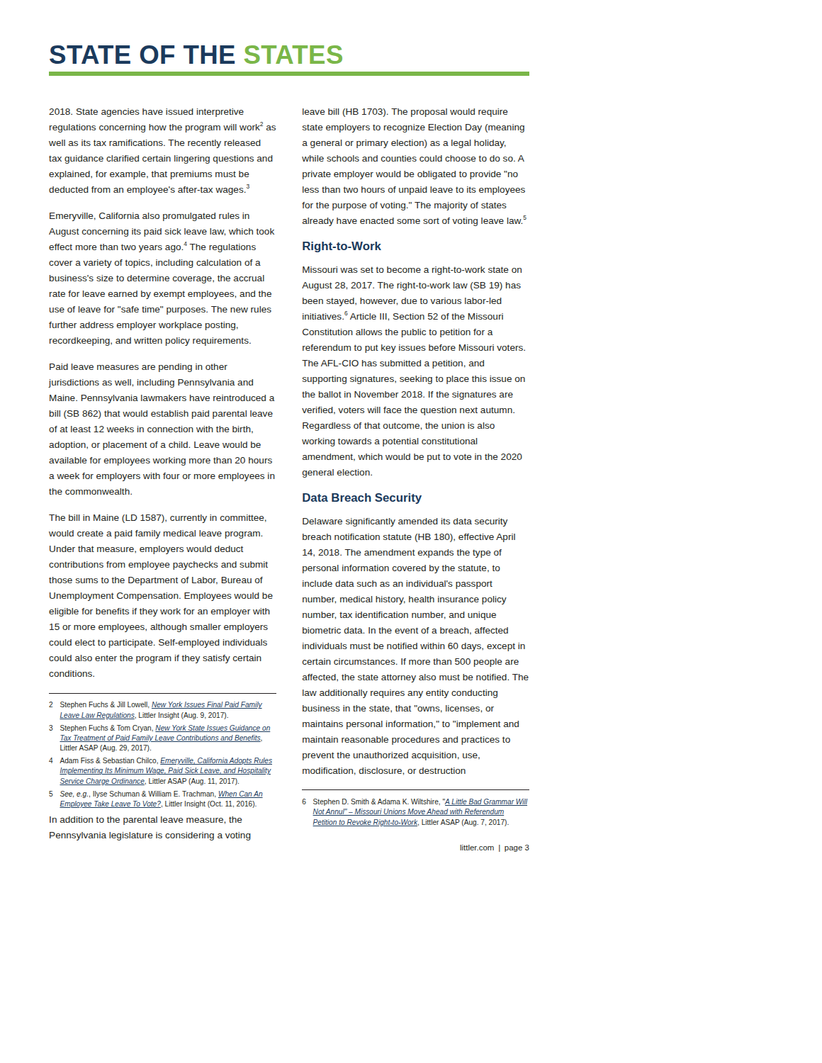STATE OF THE STATES
2018. State agencies have issued interpretive regulations concerning how the program will work2 as well as its tax ramifications. The recently released tax guidance clarified certain lingering questions and explained, for example, that premiums must be deducted from an employee's after-tax wages.3
Emeryville, California also promulgated rules in August concerning its paid sick leave law, which took effect more than two years ago.4 The regulations cover a variety of topics, including calculation of a business's size to determine coverage, the accrual rate for leave earned by exempt employees, and the use of leave for "safe time" purposes. The new rules further address employer workplace posting, recordkeeping, and written policy requirements.
Paid leave measures are pending in other jurisdictions as well, including Pennsylvania and Maine. Pennsylvania lawmakers have reintroduced a bill (SB 862) that would establish paid parental leave of at least 12 weeks in connection with the birth, adoption, or placement of a child. Leave would be available for employees working more than 20 hours a week for employers with four or more employees in the commonwealth.
The bill in Maine (LD 1587), currently in committee, would create a paid family medical leave program. Under that measure, employers would deduct contributions from employee paychecks and submit those sums to the Department of Labor, Bureau of Unemployment Compensation. Employees would be eligible for benefits if they work for an employer with 15 or more employees, although smaller employers could elect to participate. Self-employed individuals could also enter the program if they satisfy certain conditions.
2 Stephen Fuchs & Jill Lowell, New York Issues Final Paid Family Leave Law Regulations, Littler Insight (Aug. 9, 2017).
3 Stephen Fuchs & Tom Cryan, New York State Issues Guidance on Tax Treatment of Paid Family Leave Contributions and Benefits, Littler ASAP (Aug. 29, 2017).
4 Adam Fiss & Sebastian Chilco, Emeryville, California Adopts Rules Implementing Its Minimum Wage, Paid Sick Leave, and Hospitality Service Charge Ordinance, Littler ASAP (Aug. 11, 2017).
5 See, e.g., Ilyse Schuman & William E. Trachman, When Can An Employee Take Leave To Vote?, Littler Insight (Oct. 11, 2016).
In addition to the parental leave measure, the Pennsylvania legislature is considering a voting leave bill (HB 1703). The proposal would require state employers to recognize Election Day (meaning a general or primary election) as a legal holiday, while schools and counties could choose to do so. A private employer would be obligated to provide "no less than two hours of unpaid leave to its employees for the purpose of voting." The majority of states already have enacted some sort of voting leave law.5
Right-to-Work
Missouri was set to become a right-to-work state on August 28, 2017. The right-to-work law (SB 19) has been stayed, however, due to various labor-led initiatives.6 Article III, Section 52 of the Missouri Constitution allows the public to petition for a referendum to put key issues before Missouri voters. The AFL-CIO has submitted a petition, and supporting signatures, seeking to place this issue on the ballot in November 2018. If the signatures are verified, voters will face the question next autumn. Regardless of that outcome, the union is also working towards a potential constitutional amendment, which would be put to vote in the 2020 general election.
Data Breach Security
Delaware significantly amended its data security breach notification statute (HB 180), effective April 14, 2018. The amendment expands the type of personal information covered by the statute, to include data such as an individual's passport number, medical history, health insurance policy number, tax identification number, and unique biometric data. In the event of a breach, affected individuals must be notified within 60 days, except in certain circumstances. If more than 500 people are affected, the state attorney also must be notified. The law additionally requires any entity conducting business in the state, that "owns, licenses, or maintains personal information," to "implement and maintain reasonable procedures and practices to prevent the unauthorized acquisition, use, modification, disclosure, or destruction
6 Stephen D. Smith & Adama K. Wiltshire, "A Little Bad Grammar Will Not Annul" – Missouri Unions Move Ahead with Referendum Petition to Revoke Right-to-Work, Littler ASAP (Aug. 7, 2017).
littler.com|page 3